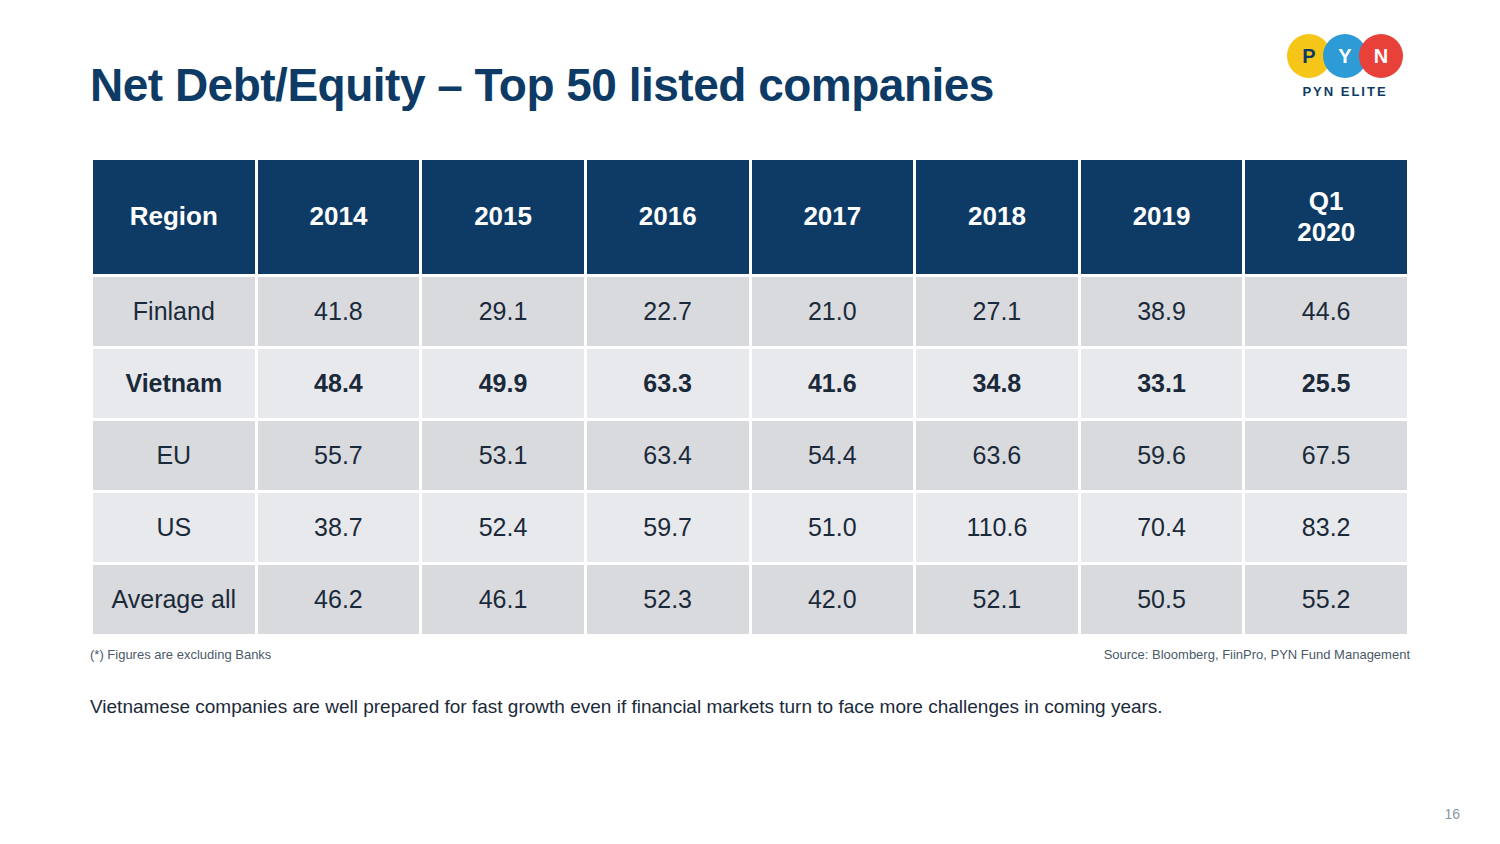P
Y
N
PYN ELITE
Net Debt/Equity – Top 50 listed companies
| Region | 2014 | 2015 | 2016 | 2017 | 2018 | 2019 | Q1 2020 |
| --- | --- | --- | --- | --- | --- | --- | --- |
| Finland | 41.8 | 29.1 | 22.7 | 21.0 | 27.1 | 38.9 | 44.6 |
| Vietnam | 48.4 | 49.9 | 63.3 | 41.6 | 34.8 | 33.1 | 25.5 |
| EU | 55.7 | 53.1 | 63.4 | 54.4 | 63.6 | 59.6 | 67.5 |
| US | 38.7 | 52.4 | 59.7 | 51.0 | 110.6 | 70.4 | 83.2 |
| Average all | 46.2 | 46.1 | 52.3 | 42.0 | 52.1 | 50.5 | 55.2 |
(*) Figures are excluding Banks Source: Bloomberg, FiinPro, PYN Fund Management
Vietnamese companies are well prepared for fast growth even if financial markets turn to face more challenges in coming years.
16